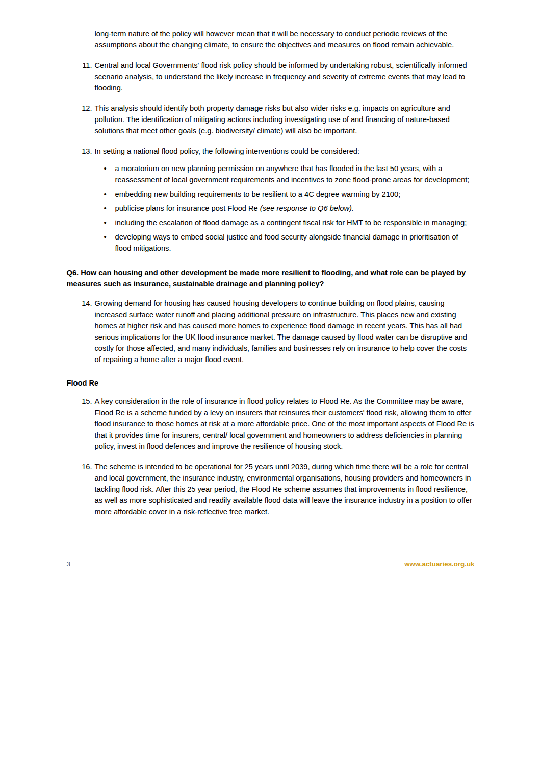long-term nature of the policy will however mean that it will be necessary to conduct periodic reviews of the assumptions about the changing climate, to ensure the objectives and measures on flood remain achievable.
11. Central and local Governments' flood risk policy should be informed by undertaking robust, scientifically informed scenario analysis, to understand the likely increase in frequency and severity of extreme events that may lead to flooding.
12. This analysis should identify both property damage risks but also wider risks e.g. impacts on agriculture and pollution. The identification of mitigating actions including investigating use of and financing of nature-based solutions that meet other goals (e.g. biodiversity/ climate) will also be important.
13. In setting a national flood policy, the following interventions could be considered:
a moratorium on new planning permission on anywhere that has flooded in the last 50 years, with a reassessment of local government requirements and incentives to zone flood-prone areas for development;
embedding new building requirements to be resilient to a 4C degree warming by 2100;
publicise plans for insurance post Flood Re (see response to Q6 below).
including the escalation of flood damage as a contingent fiscal risk for HMT to be responsible in managing;
developing ways to embed social justice and food security alongside financial damage in prioritisation of flood mitigations.
Q6. How can housing and other development be made more resilient to flooding, and what role can be played by measures such as insurance, sustainable drainage and planning policy?
14. Growing demand for housing has caused housing developers to continue building on flood plains, causing increased surface water runoff and placing additional pressure on infrastructure. This places new and existing homes at higher risk and has caused more homes to experience flood damage in recent years. This has all had serious implications for the UK flood insurance market. The damage caused by flood water can be disruptive and costly for those affected, and many individuals, families and businesses rely on insurance to help cover the costs of repairing a home after a major flood event.
Flood Re
15. A key consideration in the role of insurance in flood policy relates to Flood Re. As the Committee may be aware, Flood Re is a scheme funded by a levy on insurers that reinsures their customers' flood risk, allowing them to offer flood insurance to those homes at risk at a more affordable price. One of the most important aspects of Flood Re is that it provides time for insurers, central/ local government and homeowners to address deficiencies in planning policy, invest in flood defences and improve the resilience of housing stock.
16. The scheme is intended to be operational for 25 years until 2039, during which time there will be a role for central and local government, the insurance industry, environmental organisations, housing providers and homeowners in tackling flood risk. After this 25 year period, the Flood Re scheme assumes that improvements in flood resilience, as well as more sophisticated and readily available flood data will leave the insurance industry in a position to offer more affordable cover in a risk-reflective free market.
3 www.actuaries.org.uk